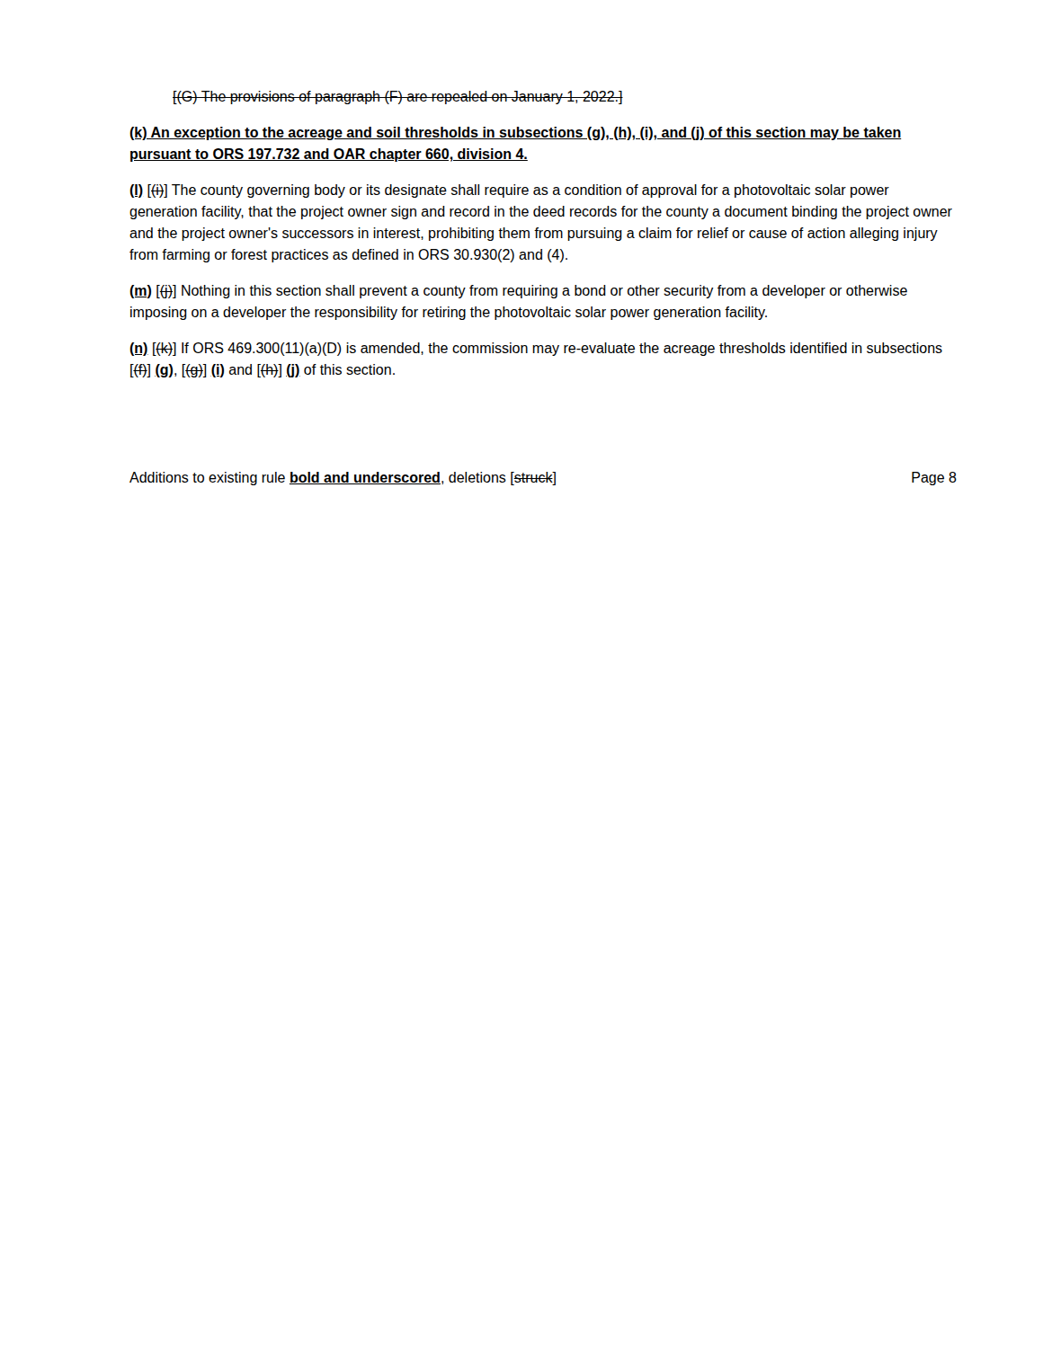[(G) The provisions of paragraph (F) are repealed on January 1, 2022.]
(k) An exception to the acreage and soil thresholds in subsections (g), (h), (i), and (j) of this section may be taken pursuant to ORS 197.732 and OAR chapter 660, division 4.
(l) [(i)] The county governing body or its designate shall require as a condition of approval for a photovoltaic solar power generation facility, that the project owner sign and record in the deed records for the county a document binding the project owner and the project owner's successors in interest, prohibiting them from pursuing a claim for relief or cause of action alleging injury from farming or forest practices as defined in ORS 30.930(2) and (4).
(m) [(j)] Nothing in this section shall prevent a county from requiring a bond or other security from a developer or otherwise imposing on a developer the responsibility for retiring the photovoltaic solar power generation facility.
(n) [(k)] If ORS 469.300(11)(a)(D) is amended, the commission may re-evaluate the acreage thresholds identified in subsections [(f)] (g), [(g)] (i) and [(h)] (j) of this section.
Additions to existing rule bold and underscored, deletions [struck]
Page 8